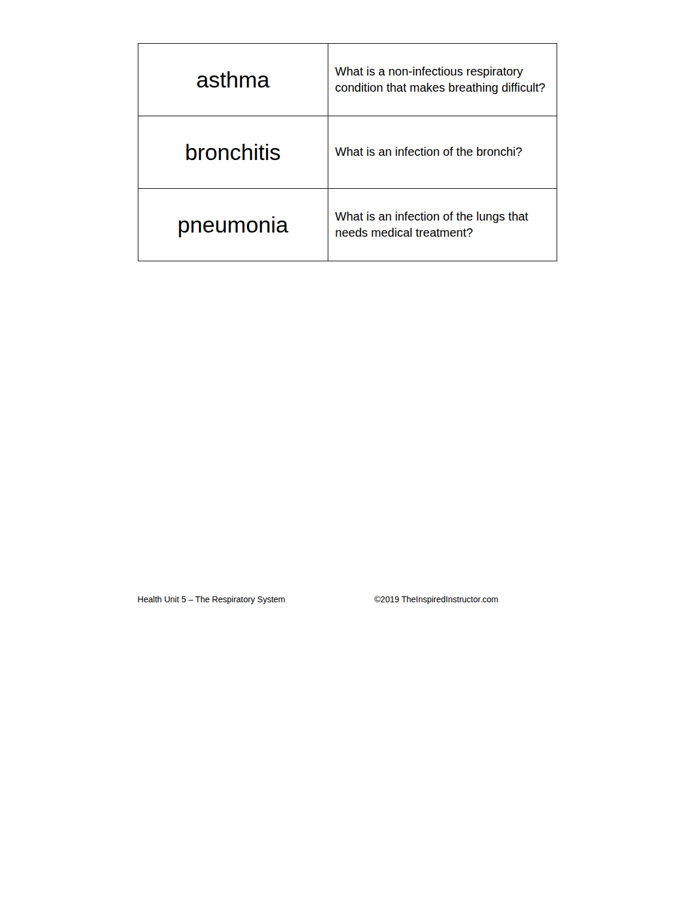| asthma | What is a non-infectious respiratory condition that makes breathing difficult? |
| bronchitis | What is an infection of the bronchi? |
| pneumonia | What is an infection of the lungs that needs medical treatment? |
Health Unit 5 – The Respiratory System ©2019 TheInspiredInstructor.com